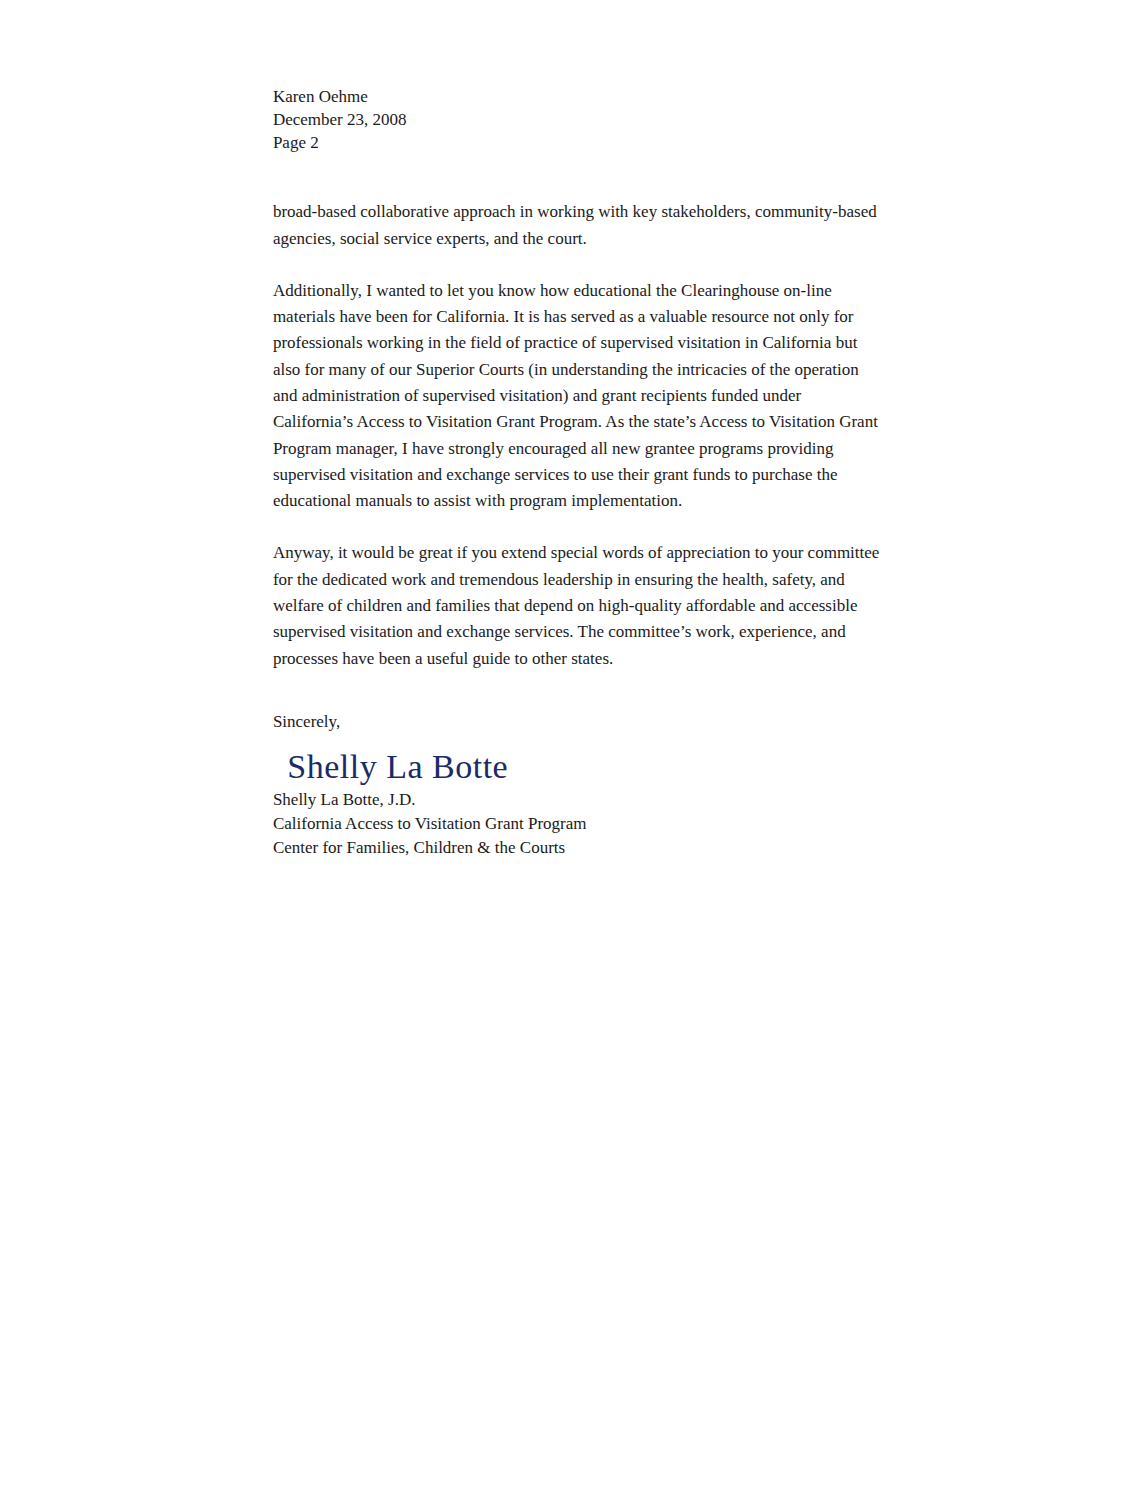Karen Oehme
December 23, 2008
Page 2
broad-based collaborative approach in working with key stakeholders, community-based agencies, social service experts, and the court.
Additionally, I wanted to let you know how educational the Clearinghouse on-line materials have been for California. It is has served as a valuable resource not only for professionals working in the field of practice of supervised visitation in California but also for many of our Superior Courts (in understanding the intricacies of the operation and administration of supervised visitation) and grant recipients funded under California’s Access to Visitation Grant Program. As the state’s Access to Visitation Grant Program manager, I have strongly encouraged all new grantee programs providing supervised visitation and exchange services to use their grant funds to purchase the educational manuals to assist with program implementation.
Anyway, it would be great if you extend special words of appreciation to your committee for the dedicated work and tremendous leadership in ensuring the health, safety, and welfare of children and families that depend on high-quality affordable and accessible supervised visitation and exchange services. The committee’s work, experience, and processes have been a useful guide to other states.
Sincerely,
Shelly La Botte
Shelly La Botte, J.D.
California Access to Visitation Grant Program
Center for Families, Children & the Courts